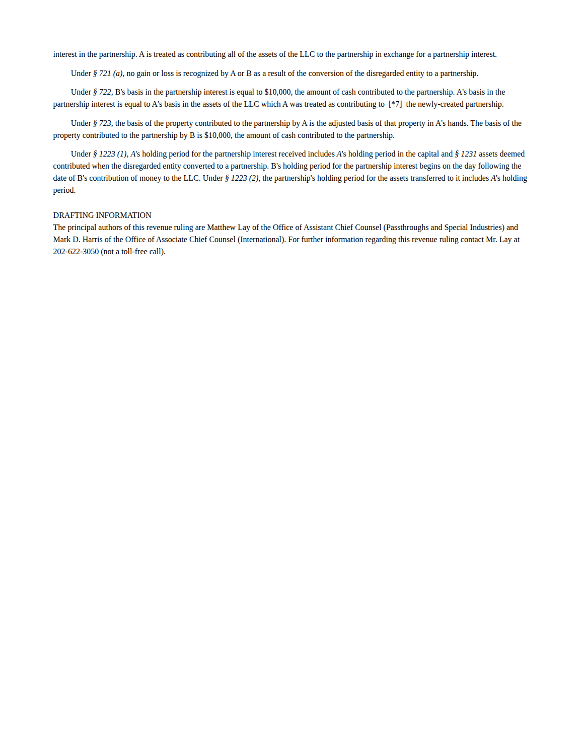interest in the partnership. A is treated as contributing all of the assets of the LLC to the partnership in exchange for a partnership interest.
Under § 721 (a), no gain or loss is recognized by A or B as a result of the conversion of the disregarded entity to a partnership.
Under § 722, B's basis in the partnership interest is equal to $10,000, the amount of cash contributed to the partnership. A's basis in the partnership interest is equal to A's basis in the assets of the LLC which A was treated as contributing to [*7] the newly-created partnership.
Under § 723, the basis of the property contributed to the partnership by A is the adjusted basis of that property in A's hands. The basis of the property contributed to the partnership by B is $10,000, the amount of cash contributed to the partnership.
Under § 1223 (1), A's holding period for the partnership interest received includes A's holding period in the capital and § 1231 assets deemed contributed when the disregarded entity converted to a partnership. B's holding period for the partnership interest begins on the day following the date of B's contribution of money to the LLC. Under § 1223 (2), the partnership's holding period for the assets transferred to it includes A's holding period.
DRAFTING INFORMATION
The principal authors of this revenue ruling are Matthew Lay of the Office of Assistant Chief Counsel (Passthroughs and Special Industries) and Mark D. Harris of the Office of Associate Chief Counsel (International). For further information regarding this revenue ruling contact Mr. Lay at 202-622-3050 (not a toll-free call).